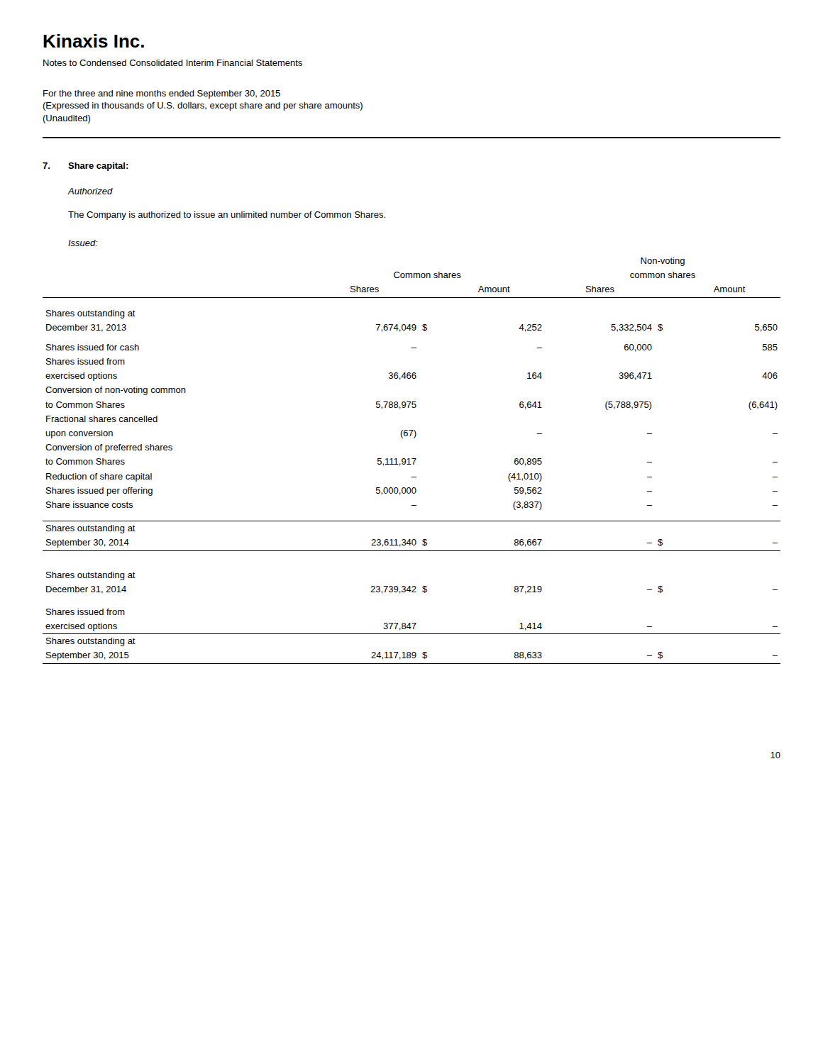Kinaxis Inc.
Notes to Condensed Consolidated Interim Financial Statements
For the three and nine months ended September 30, 2015
(Expressed in thousands of U.S. dollars, except share and per share amounts)
(Unaudited)
7.
Share capital:
Authorized
The Company is authorized to issue an unlimited number of Common Shares.
Issued:
| | | Non-voting |
| | Common shares | common shares |
| | Shares | | Amount | Shares | | Amount |
| Shares outstanding at | | | | | | |
| December 31, 2013 | 7,674,049 | $ | 4,252 | 5,332,504 | $ | 5,650 |
| Shares issued for cash | – | | – | 60,000 | | 585 |
| Shares issued from | | | | | | |
| exercised options | 36,466 | | 164 | 396,471 | | 406 |
| Conversion of non-voting common | | | | | | |
| to Common Shares | 5,788,975 | | 6,641 | (5,788,975) | | (6,641) |
| Fractional shares cancelled | | | | | | |
| upon conversion | (67) | | – | – | | – |
| Conversion of preferred shares | | | | | | |
| to Common Shares | 5,111,917 | | 60,895 | – | | – |
| Reduction of share capital | – | | (41,010) | – | | – |
| Shares issued per offering | 5,000,000 | | 59,562 | – | | – |
| Share issuance costs | – | | (3,837) | – | | – |
| Shares outstanding at | | | | | | |
| September 30, 2014 | 23,611,340 | $ | 86,667 | – | $ | – |
| Shares outstanding at | | | | | | |
| December 31, 2014 | 23,739,342 | $ | 87,219 | – | $ | – |
| Shares issued from | | | | | | |
| exercised options | 377,847 | | 1,414 | – | | – |
| Shares outstanding at | | | | | | |
| September 30, 2015 | 24,117,189 | $ | 88,633 | – | $ | – |
10